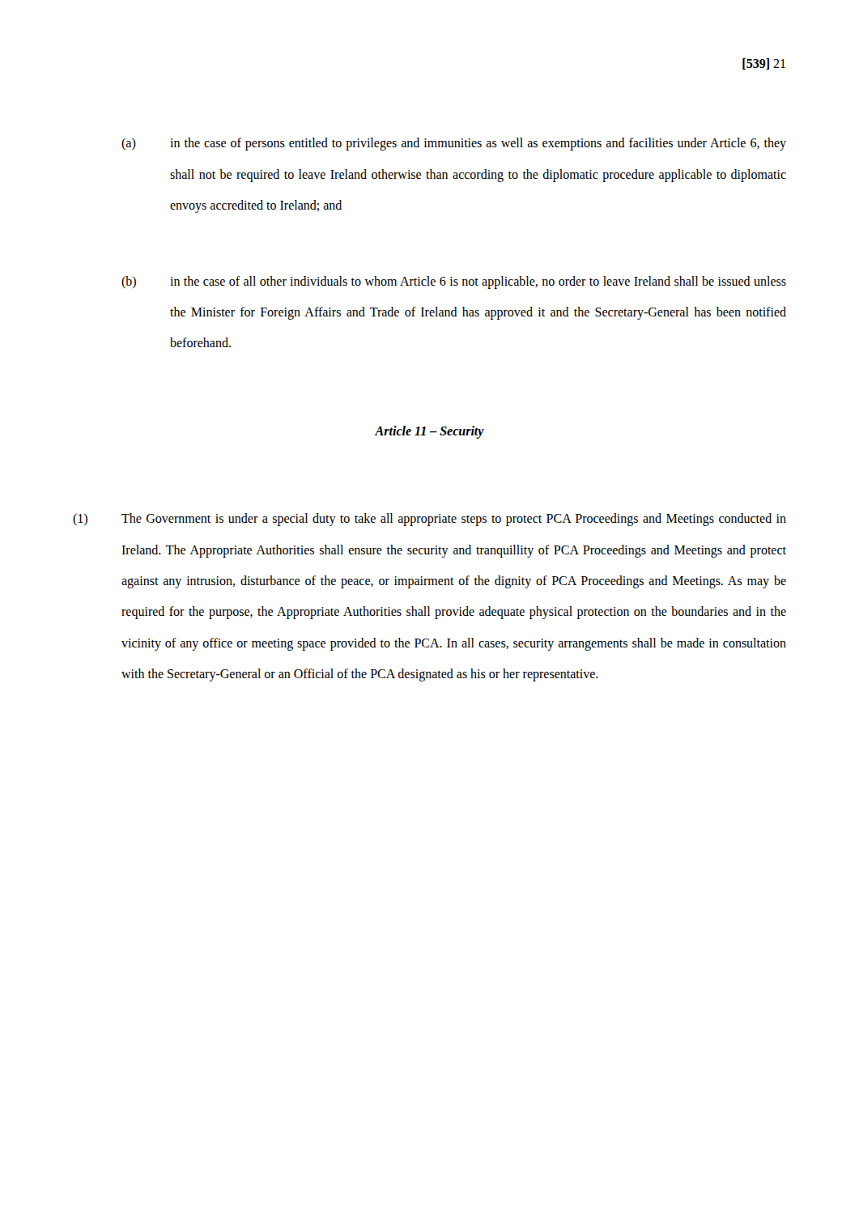[539] 21
(a)
in the case of persons entitled to privileges and immunities as well as exemptions and facilities under Article 6, they shall not be required to leave Ireland otherwise than according to the diplomatic procedure applicable to diplomatic envoys accredited to Ireland; and
(b)
in the case of all other individuals to whom Article 6 is not applicable, no order to leave Ireland shall be issued unless the Minister for Foreign Affairs and Trade of Ireland has approved it and the Secretary-General has been notified beforehand.
Article 11 – Security
(1)
The Government is under a special duty to take all appropriate steps to protect PCA Proceedings and Meetings conducted in Ireland. The Appropriate Authorities shall ensure the security and tranquillity of PCA Proceedings and Meetings and protect against any intrusion, disturbance of the peace, or impairment of the dignity of PCA Proceedings and Meetings. As may be required for the purpose, the Appropriate Authorities shall provide adequate physical protection on the boundaries and in the vicinity of any office or meeting space provided to the PCA. In all cases, security arrangements shall be made in consultation with the Secretary-General or an Official of the PCA designated as his or her representative.